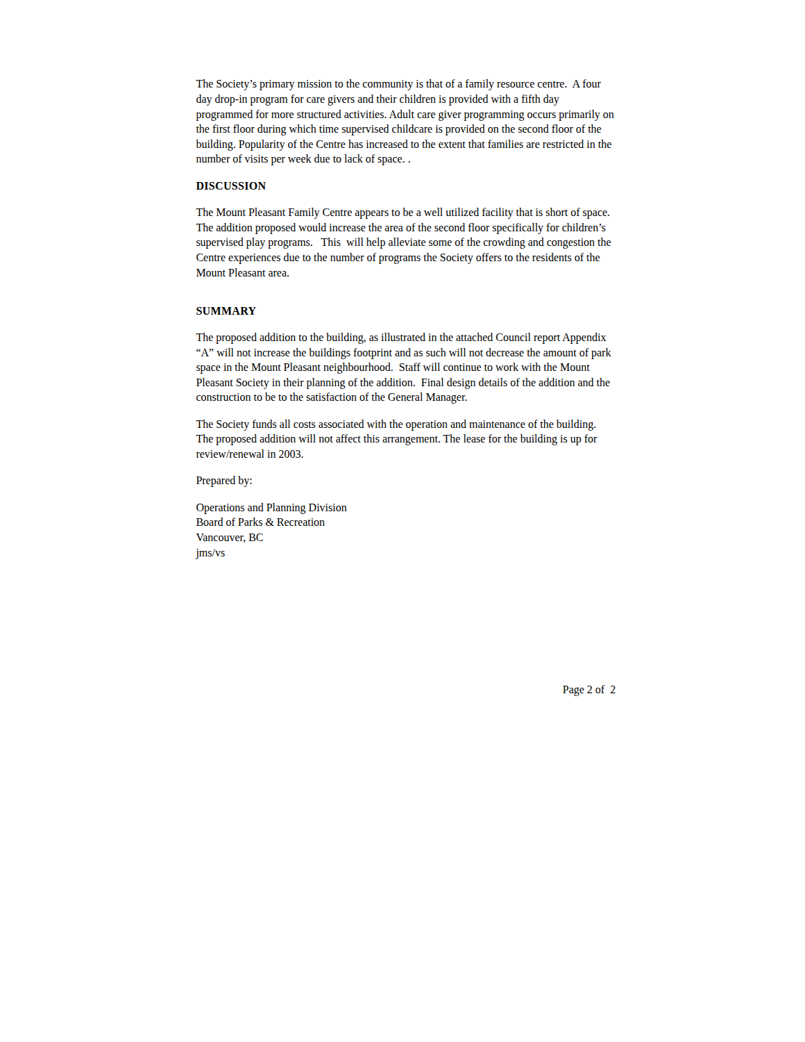The Society’s primary mission to the community is that of a family resource centre. A four day drop-in program for care givers and their children is provided with a fifth day programmed for more structured activities. Adult care giver programming occurs primarily on the first floor during which time supervised childcare is provided on the second floor of the building. Popularity of the Centre has increased to the extent that families are restricted in the number of visits per week due to lack of space. .
DISCUSSION
The Mount Pleasant Family Centre appears to be a well utilized facility that is short of space.
The addition proposed would increase the area of the second floor specifically for children’s supervised play programs. This will help alleviate some of the crowding and congestion the Centre experiences due to the number of programs the Society offers to the residents of the Mount Pleasant area.
SUMMARY
The proposed addition to the building, as illustrated in the attached Council report Appendix “A” will not increase the buildings footprint and as such will not decrease the amount of park space in the Mount Pleasant neighbourhood. Staff will continue to work with the Mount Pleasant Society in their planning of the addition. Final design details of the addition and the construction to be to the satisfaction of the General Manager.
The Society funds all costs associated with the operation and maintenance of the building. The proposed addition will not affect this arrangement. The lease for the building is up for review/renewal in 2003.
Prepared by:
Operations and Planning Division
Board of Parks & Recreation
Vancouver, BC
jms/vs
Page 2 of 2